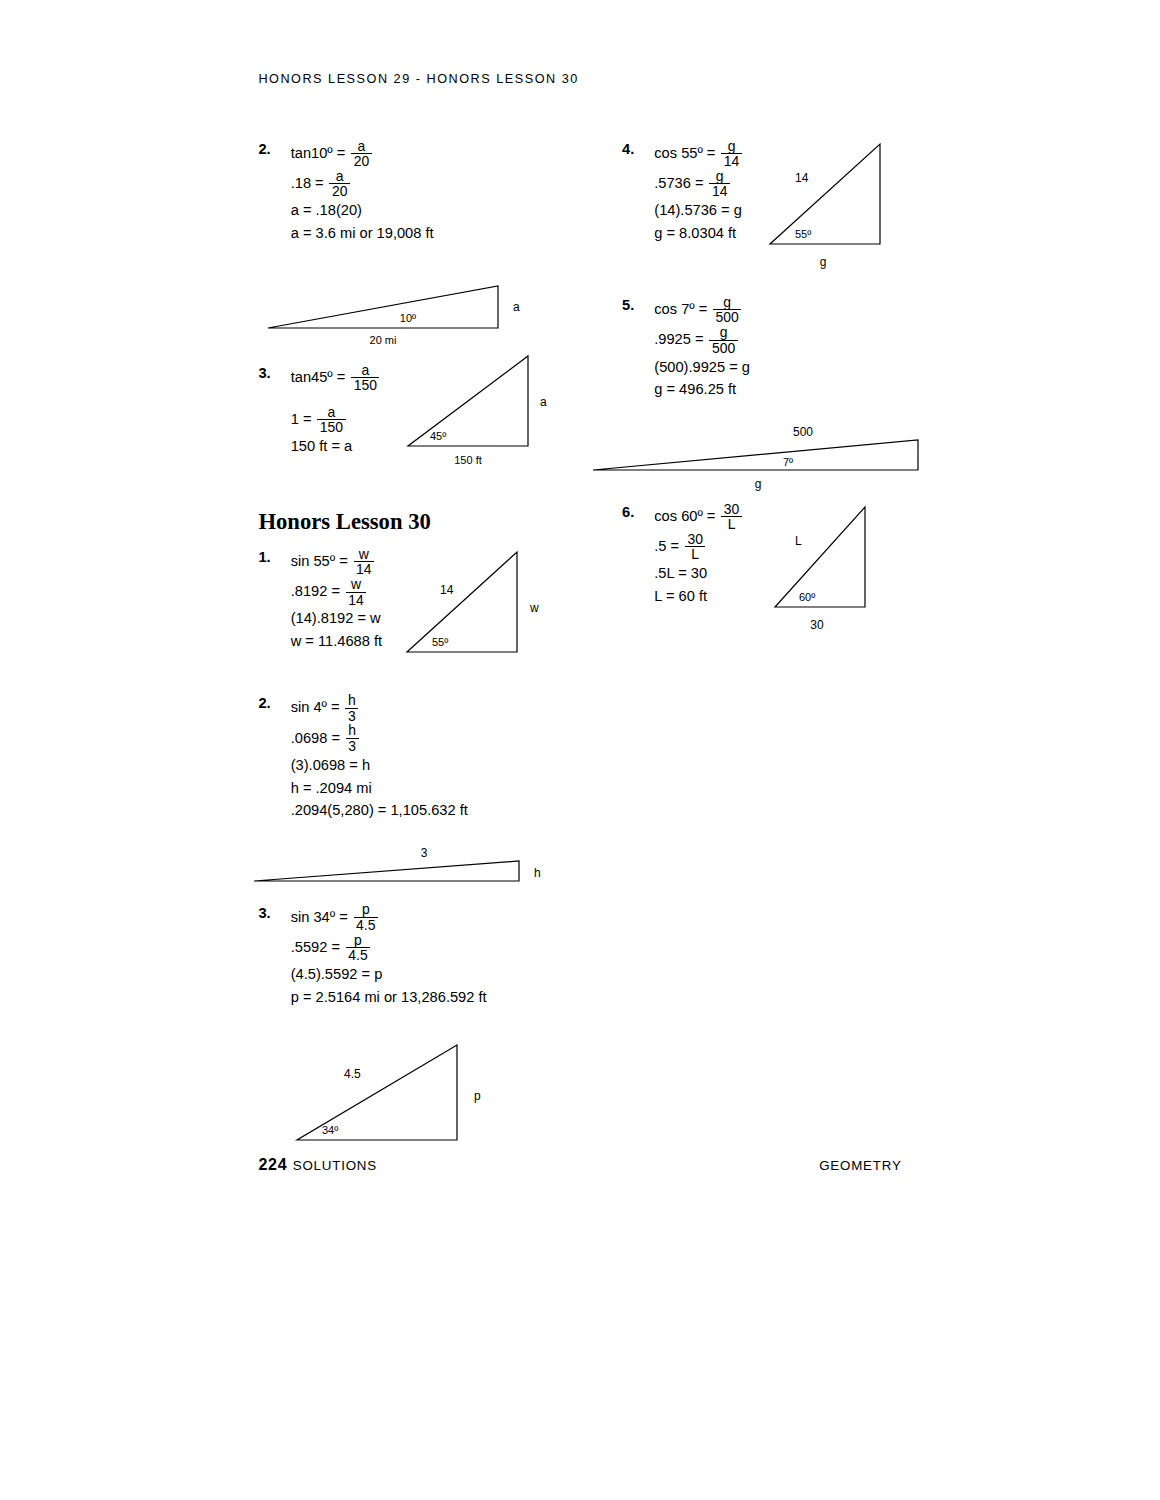HONORS LESSON 29 - HONORS LESSON 30
2.
tan10º = a 20
.18 = a 20
a = .18(20)
a = 3.6 mi or 19,008 ft
10º a 20 mi
3.
tan45º = a 150
1 = a 150
150 ft = a
45º a 150 ft
Honors Lesson 30
1.
sin 55º = w 14
.8192 = w 14
(14).8192 = w
w = 11.4688 ft
55º 14 w
2.
sin 4º = h 3
.0698 = h 3
(3).0698 = h
h = .2094 mi
.2094(5,280) = 1,105.632 ft
3 h
3.
sin 34º = p 4.5
.5592 = p 4.5
(4.5).5592 = p
p = 2.5164 mi or 13,286.592 ft
34º 4.5 p
4.
cos 55º = g 14
.5736 = g 14
(14).5736 = g
g = 8.0304 ft
55º 14 g
5.
cos 7º = g 500
.9925 = g 500
(500).9925 = g
g = 496.25 ft
500 7º g
6.
cos 60º = 30 L
.5 = 30 L
.5L = 30
L = 60 ft
60º L 30
224 SOLUTIONS
GEOMETRY